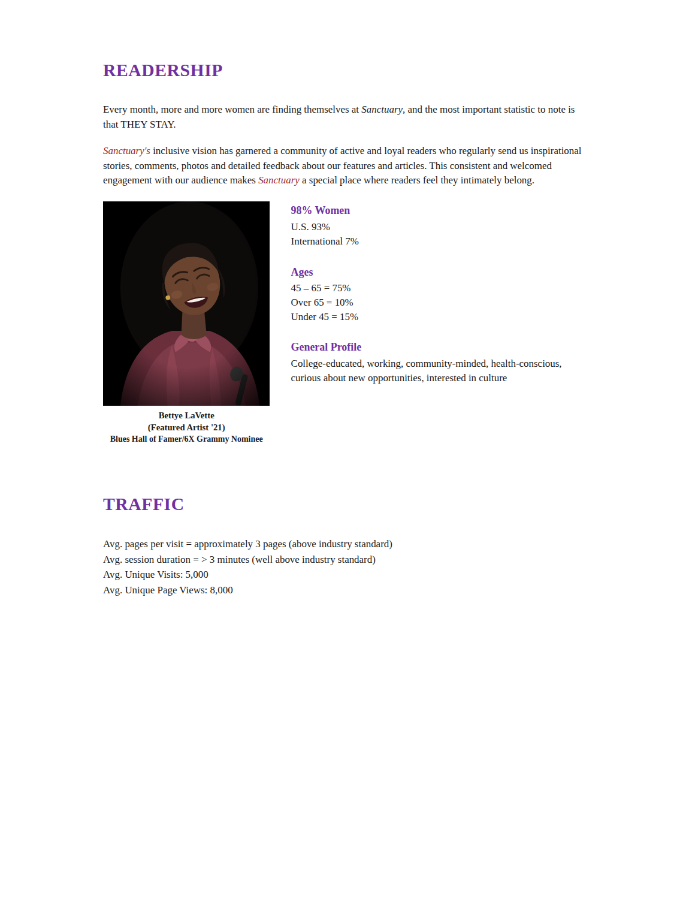READERSHIP
Every month, more and more women are finding themselves at Sanctuary, and the most important statistic to note is that THEY STAY.
Sanctuary's inclusive vision has garnered a community of active and loyal readers who regularly send us inspirational stories, comments, photos and detailed feedback about our features and articles. This consistent and welcomed engagement with our audience makes Sanctuary a special place where readers feel they intimately belong.
Bettye LaVette
(Featured Artist '21)
Blues Hall of Famer/6X Grammy Nominee
98% Women
U.S. 93%
International 7%
Ages
45 – 65 = 75%
Over 65 = 10%
Under 45 = 15%
General Profile
College-educated, working, community-minded, health-conscious, curious about new opportunities, interested in culture
TRAFFIC
Avg. pages per visit = approximately 3 pages (above industry standard)
Avg. session duration = > 3 minutes (well above industry standard)
Avg. Unique Visits: 5,000
Avg. Unique Page Views: 8,000